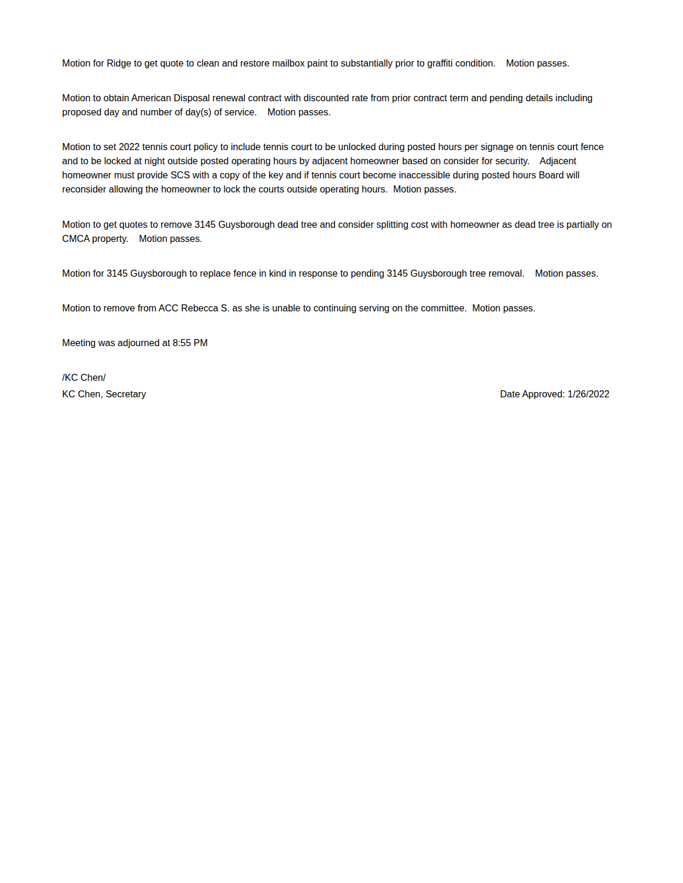Motion for Ridge to get quote to clean and restore mailbox paint to substantially prior to graffiti condition. Motion passes.
Motion to obtain American Disposal renewal contract with discounted rate from prior contract term and pending details including proposed day and number of day(s) of service. Motion passes.
Motion to set 2022 tennis court policy to include tennis court to be unlocked during posted hours per signage on tennis court fence and to be locked at night outside posted operating hours by adjacent homeowner based on consider for security. Adjacent homeowner must provide SCS with a copy of the key and if tennis court become inaccessible during posted hours Board will reconsider allowing the homeowner to lock the courts outside operating hours. Motion passes.
Motion to get quotes to remove 3145 Guysborough dead tree and consider splitting cost with homeowner as dead tree is partially on CMCA property. Motion passes.
Motion for 3145 Guysborough to replace fence in kind in response to pending 3145 Guysborough tree removal. Motion passes.
Motion to remove from ACC Rebecca S. as she is unable to continuing serving on the committee. Motion passes.
Meeting was adjourned at 8:55 PM
/KC Chen/
KC Chen, Secretary Date Approved: 1/26/2022